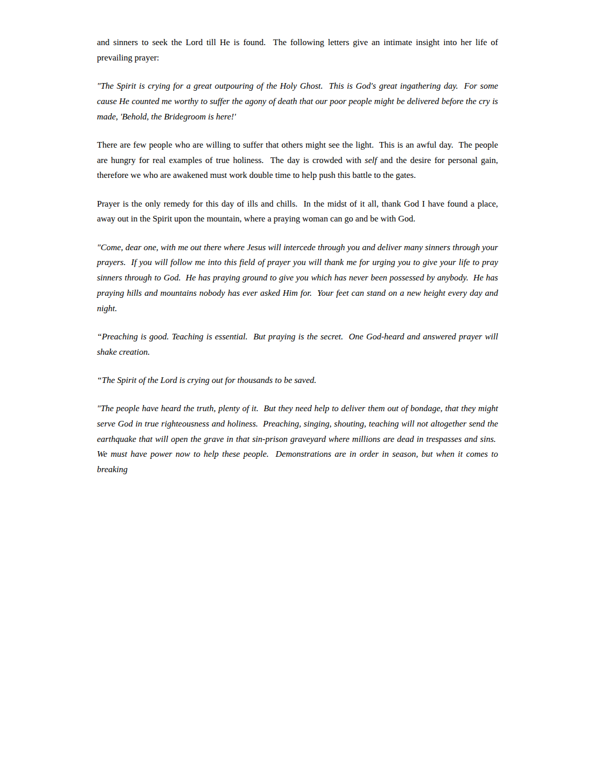and sinners to seek the Lord till He is found. The following letters give an intimate insight into her life of prevailing prayer:
"The Spirit is crying for a great outpouring of the Holy Ghost. This is God's great ingathering day. For some cause He counted me worthy to suffer the agony of death that our poor people might be delivered before the cry is made, 'Behold, the Bridegroom is here!'
There are few people who are willing to suffer that others might see the light. This is an awful day. The people are hungry for real examples of true holiness. The day is crowded with self and the desire for personal gain, therefore we who are awakened must work double time to help push this battle to the gates.
Prayer is the only remedy for this day of ills and chills. In the midst of it all, thank God I have found a place, away out in the Spirit upon the mountain, where a praying woman can go and be with God.
"Come, dear one, with me out there where Jesus will intercede through you and deliver many sinners through your prayers. If you will follow me into this field of prayer you will thank me for urging you to give your life to pray sinners through to God. He has praying ground to give you which has never been possessed by anybody. He has praying hills and mountains nobody has ever asked Him for. Your feet can stand on a new height every day and night.
“Preaching is good. Teaching is essential. But praying is the secret. One God-heard and answered prayer will shake creation.
“The Spirit of the Lord is crying out for thousands to be saved.
"The people have heard the truth, plenty of it. But they need help to deliver them out of bondage, that they might serve God in true righteousness and holiness. Preaching, singing, shouting, teaching will not altogether send the earthquake that will open the grave in that sin-prison graveyard where millions are dead in trespasses and sins. We must have power now to help these people. Demonstrations are in order in season, but when it comes to breaking